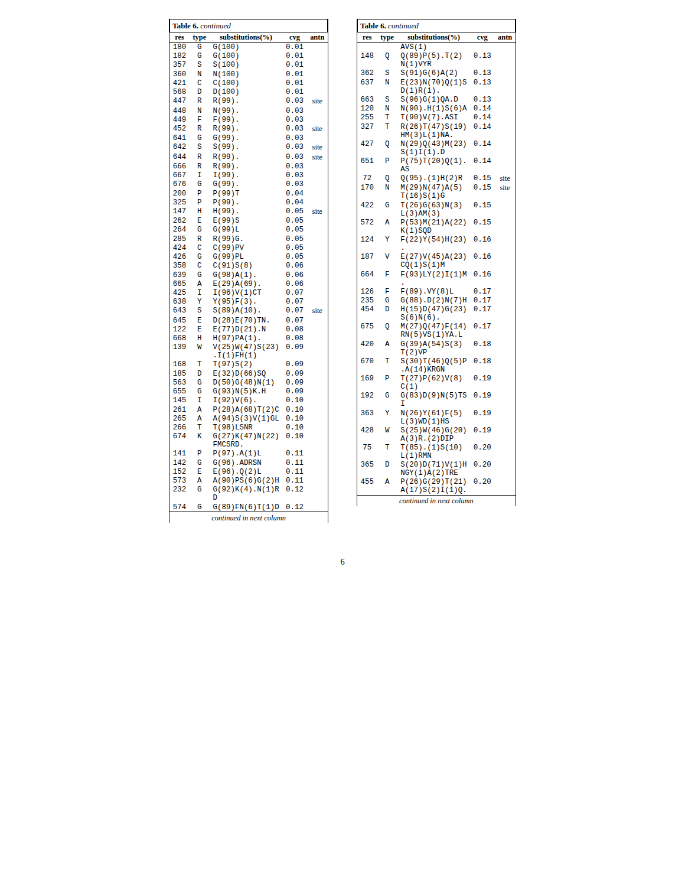Table 6. continued
| res | type | substitutions(%) | cvg | antn |
| --- | --- | --- | --- | --- |
| 180 | G | G(100) | 0.01 | |
| 182 | G | G(100) | 0.01 | |
| 357 | S | S(100) | 0.01 | |
| 360 | N | N(100) | 0.01 | |
| 421 | C | C(100) | 0.01 | |
| 568 | D | D(100) | 0.01 | |
| 447 | R | R(99). | 0.03 | site |
| 448 | N | N(99). | 0.03 | |
| 449 | F | F(99). | 0.03 | |
| 452 | R | R(99). | 0.03 | site |
| 641 | G | G(99). | 0.03 | |
| 642 | S | S(99). | 0.03 | site |
| 644 | R | R(99). | 0.03 | site |
| 666 | R | R(99). | 0.03 | |
| 667 | I | I(99). | 0.03 | |
| 676 | G | G(99). | 0.03 | |
| 200 | P | P(99)T | 0.04 | |
| 325 | P | P(99). | 0.04 | |
| 147 | H | H(99). | 0.05 | site |
| 262 | E | E(99)S | 0.05 | |
| 264 | G | G(99)L | 0.05 | |
| 285 | R | R(99)G. | 0.05 | |
| 424 | C | C(99)PV | 0.05 | |
| 426 | G | G(99)PL | 0.05 | |
| 358 | C | C(91)S(8) | 0.06 | |
| 639 | G | G(98)A(1). | 0.06 | |
| 665 | A | E(29)A(69). | 0.06 | |
| 425 | I | I(96)V(1)CT | 0.07 | |
| 638 | Y | Y(95)F(3). | 0.07 | |
| 643 | S | S(89)A(10). | 0.07 | site |
| 645 | E | D(28)E(70)TN. | 0.07 | |
| 122 | E | E(77)D(21).N | 0.08 | |
| 668 | H | H(97)PA(1). | 0.08 | |
| 139 | W | V(25)W(47)S(23) .I(1)FH(1) | 0.09 | |
| 168 | T | T(97)S(2) | 0.09 | |
| 185 | D | E(32)D(66)SQ | 0.09 | |
| 563 | G | D(50)G(48)N(1) | 0.09 | |
| 655 | G | G(93)N(5)K.H | 0.09 | |
| 145 | I | I(92)V(6). | 0.10 | |
| 261 | A | P(28)A(68)T(2)C | 0.10 | |
| 265 | A | A(94)S(3)V(1)GL | 0.10 | |
| 266 | T | T(98)LSNR | 0.10 | |
| 674 | K | G(27)K(47)N(22) FMCSRD. | 0.10 | |
| 141 | P | P(97).A(1)L | 0.11 | |
| 142 | G | G(96).ADRSN | 0.11 | |
| 152 | E | E(96).Q(2)L | 0.11 | |
| 573 | A | A(90)PS(6)G(2)H | 0.11 | |
| 232 | G | G(92)K(4).N(1)R D | 0.12 | |
| 574 | G | G(89)FN(6)T(1)D | 0.12 | |
| continued in next column |
Table 6. continued
| res | type | substitutions(%) | cvg | antn |
| --- | --- | --- | --- | --- |
| | | AVS(1) | | |
| 148 | Q | Q(89)P(5).T(2) N(1)VYR | 0.13 | |
| 362 | S | S(91)G(6)A(2) | 0.13 | |
| 637 | N | E(23)N(70)Q(1)S D(1)R(1). | 0.13 | |
| 663 | S | S(96)G(1)QA.D | 0.13 | |
| 120 | N | N(90).H(1)S(6)A | 0.14 | |
| 255 | T | T(90)V(7).ASI | 0.14 | |
| 327 | T | R(26)T(47)S(19) HM(3)L(1)NA. | 0.14 | |
| 427 | Q | N(29)Q(43)M(23) S(1)I(1).D | 0.14 | |
| 651 | P | P(75)T(20)Q(1). AS | 0.14 | |
| 72 | Q | Q(95).(1)H(2)R | 0.15 | site |
| 170 | N | M(29)N(47)A(5) T(16)S(1)G | 0.15 | site |
| 422 | G | T(26)G(63)N(3) L(3)AM(3) | 0.15 | |
| 572 | A | P(53)M(21)A(22) K(1)SQD | 0.15 | |
| 124 | Y | F(22)Y(54)H(23) . | 0.16 | |
| 187 | V | E(27)V(45)A(23) CQ(1)S(1)M | 0.16 | |
| 664 | F | F(93)LY(2)I(1)M . | 0.16 | |
| 126 | F | F(89).VY(8)L | 0.17 | |
| 235 | G | G(88).D(2)N(7)H | 0.17 | |
| 454 | D | H(15)D(47)G(23) S(6)N(6). | 0.17 | |
| 675 | Q | M(27)Q(47)F(14) RN(5)VS(1)YA.L | 0.17 | |
| 420 | A | G(39)A(54)S(3) T(2)VP | 0.18 | |
| 670 | T | S(30)T(46)Q(5)P .A(14)KRGN | 0.18 | |
| 169 | P | T(27)P(62)V(8) C(1) | 0.19 | |
| 192 | G | G(83)D(9)N(5)TS I | 0.19 | |
| 363 | Y | N(26)Y(61)F(5) L(3)WD(1)HS | 0.19 | |
| 428 | W | S(25)W(46)G(20) A(3)R.(2)DIP | 0.19 | |
| 75 | T | T(85).(1)S(10) L(1)RMN | 0.20 | |
| 365 | D | S(20)D(71)V(1)H NGY(1)A(2)TRE | 0.20 | |
| 455 | A | P(26)G(29)T(21) A(17)S(2)I(1)Q. | 0.20 | |
| continued in next column |
6